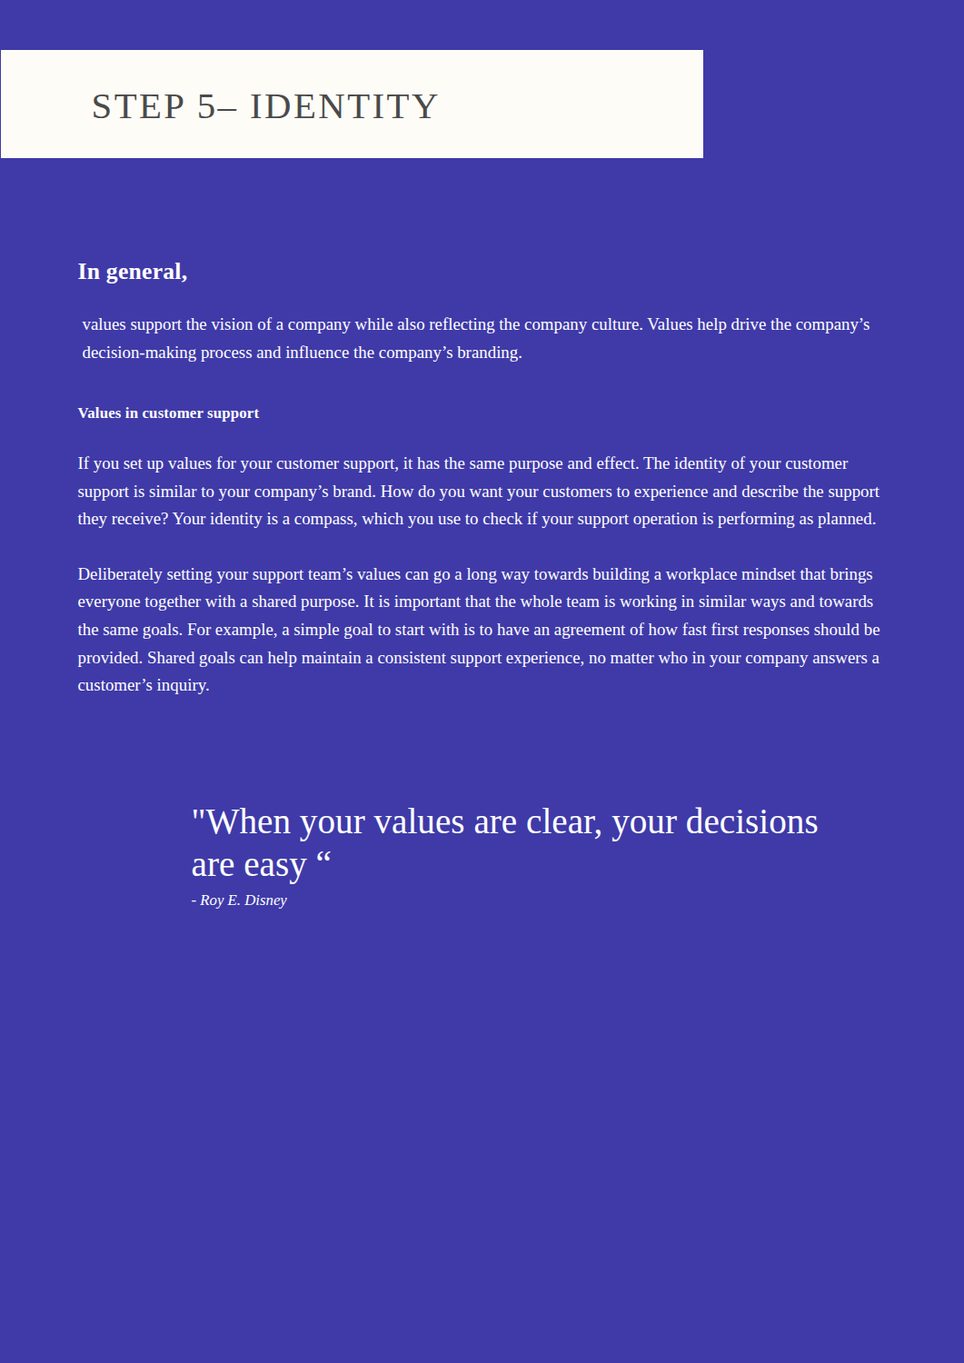Step 5– Identity
In general,
values support the vision of a company while also reflecting the company culture. Values help drive the company’s decision-making process and influence the company’s branding.
Values in customer support
If you set up values for your customer support, it has the same purpose and effect. The identity of your customer support is similar to your company’s brand. How do you want your customers to experience and describe the support they receive? Your identity is a compass, which you use to check if your support operation is performing as planned.
Deliberately setting your support team’s values can go a long way towards building a workplace mindset that brings everyone together with a shared purpose. It is important that the whole team is working in similar ways and towards the same goals. For example, a simple goal to start with is to have an agreement of how fast first responses should be provided. Shared goals can help maintain a consistent support experience, no matter who in your company answers a customer’s inquiry.
"When your values are clear, your decisions are easy “
- Roy E. Disney